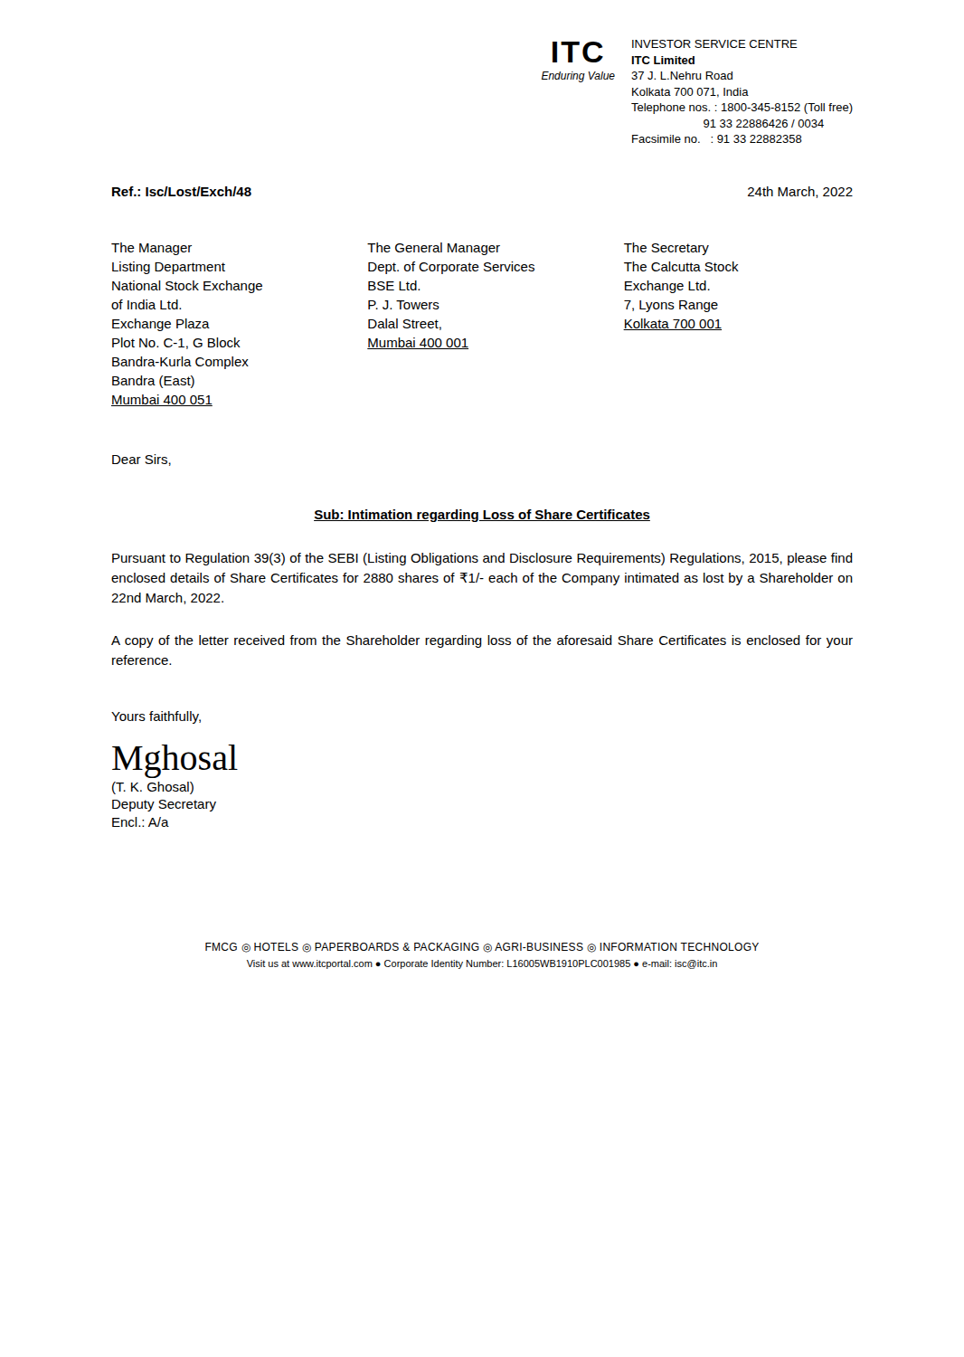ITC
Enduring Value
INVESTOR SERVICE CENTRE
ITC Limited
37 J. L.Nehru Road
Kolkata 700 071, India
Telephone nos. : 1800-345-8152 (Toll free)
91 33 22886426 / 0034
Facsimile no. : 91 33 22882358
Ref.: Isc/Lost/Exch/48
24th March, 2022
The Manager
Listing Department
National Stock Exchange
of India Ltd.
Exchange Plaza
Plot No. C-1, G Block
Bandra-Kurla Complex
Bandra (East)
Mumbai 400 051
The General Manager
Dept. of Corporate Services
BSE Ltd.
P. J. Towers
Dalal Street,
Mumbai 400 001
The Secretary
The Calcutta Stock
Exchange Ltd.
7, Lyons Range
Kolkata 700 001
Dear Sirs,
Sub: Intimation regarding Loss of Share Certificates
Pursuant to Regulation 39(3) of the SEBI (Listing Obligations and Disclosure Requirements) Regulations, 2015, please find enclosed details of Share Certificates for 2880 shares of ₹1/- each of the Company intimated as lost by a Shareholder on 22nd March, 2022.
A copy of the letter received from the Shareholder regarding loss of the aforesaid Share Certificates is enclosed for your reference.
Yours faithfully,
Mghosal
(T. K. Ghosal)
Deputy Secretary
Encl.: A/a
FMCG ◎ HOTELS ◎ PAPERBOARDS & PACKAGING ◎ AGRI-BUSINESS ◎ INFORMATION TECHNOLOGY
Visit us at www.itcportal.com ● Corporate Identity Number: L16005WB1910PLC001985 ● e-mail: isc@itc.in